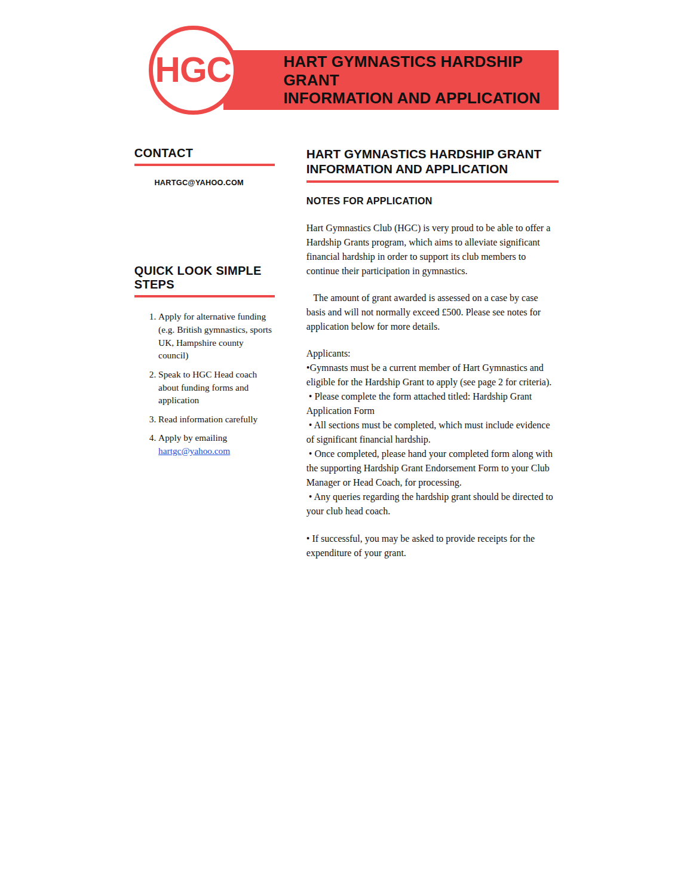Hart Gymnastics Hardship Grant
Information and Application
HGC
Contact
hartgc@yahoo.com
Quick Look Simple Steps
Apply for alternative funding (e.g. British gymnastics, sports UK, Hampshire county council)
Speak to HGC Head coach about funding forms and application
Read information carefully
Apply by emailing hartgc@yahoo.com
Hart Gymnastics Hardship Grant
Information and Application
Notes for Application
Hart Gymnastics Club (HGC) is very proud to be able to offer a Hardship Grants program, which aims to alleviate significant financial hardship in order to support its club members to continue their participation in gymnastics.
The amount of grant awarded is assessed on a case by case basis and will not normally exceed £500. Please see notes for application below for more details.
Applicants:
•Gymnasts must be a current member of Hart Gymnastics and eligible for the Hardship Grant to apply (see page 2 for criteria).
• Please complete the form attached titled: Hardship Grant Application Form
• All sections must be completed, which must include evidence of significant financial hardship.
• Once completed, please hand your completed form along with the supporting Hardship Grant Endorsement Form to your Club Manager or Head Coach, for processing.
• Any queries regarding the hardship grant should be directed to your club head coach.
• If successful, you may be asked to provide receipts for the expenditure of your grant.